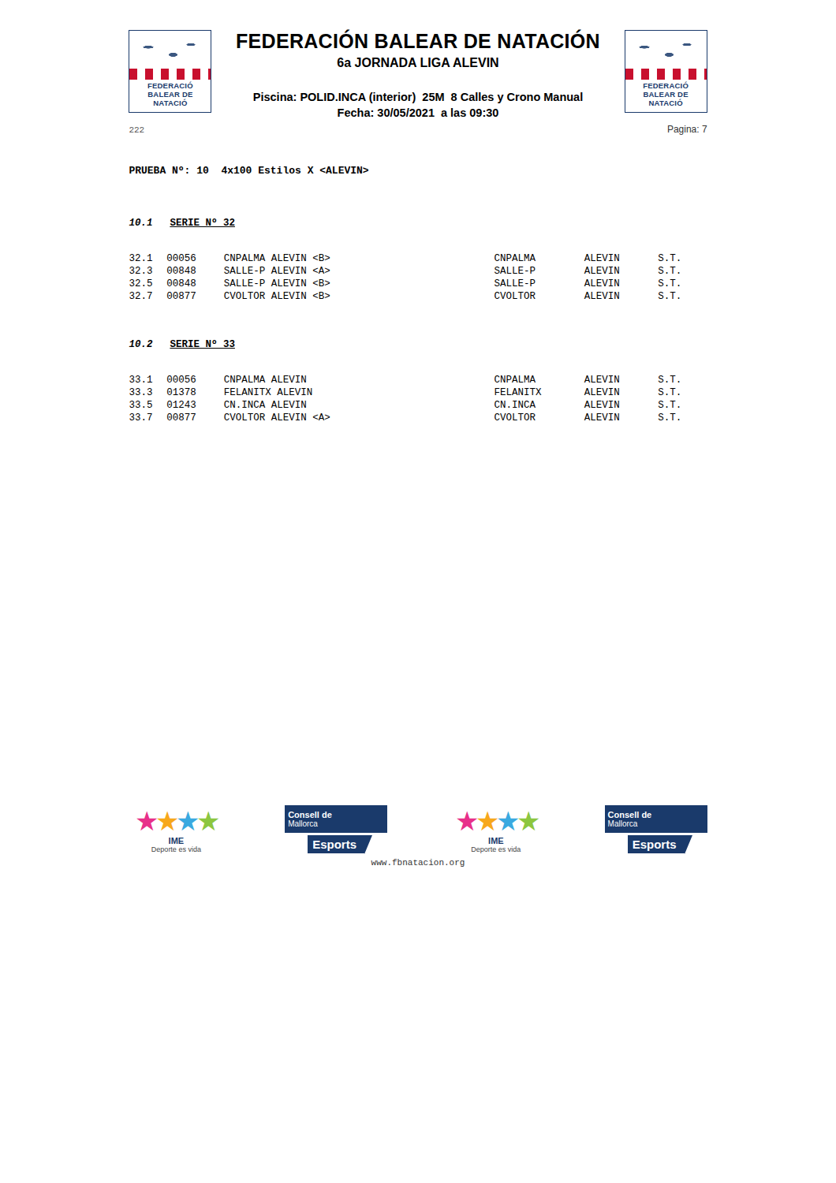FEDERACIÓ
BALEAR DE
NATACIÓ
FEDERACIÓ
BALEAR DE
NATACIÓ
FEDERACIÓN BALEAR DE NATACIÓN
6a JORNADA LIGA ALEVIN
Piscina: POLID.INCA (interior) 25M 8 Calles y Crono Manual
Fecha: 30/05/2021 a las 09:30
222
Pagina: 7
PRUEBA Nº: 10 4x100 Estilos X <ALEVIN>
10.1 SERIE Nº 32
| 32.1 | 00056 | CNPALMA ALEVIN <B> | CNPALMA | ALEVIN | S.T. |
| 32.3 | 00848 | SALLE-P ALEVIN <A> | SALLE-P | ALEVIN | S.T. |
| 32.5 | 00848 | SALLE-P ALEVIN <B> | SALLE-P | ALEVIN | S.T. |
| 32.7 | 00877 | CVOLTOR ALEVIN <B> | CVOLTOR | ALEVIN | S.T. |
10.2 SERIE Nº 33
| 33.1 | 00056 | CNPALMA ALEVIN | CNPALMA | ALEVIN | S.T. |
| 33.3 | 01378 | FELANITX ALEVIN | FELANITX | ALEVIN | S.T. |
| 33.5 | 01243 | CN.INCA ALEVIN | CN.INCA | ALEVIN | S.T. |
| 33.7 | 00877 | CVOLTOR ALEVIN <A> | CVOLTOR | ALEVIN | S.T. |
★★★★
IMEDeporte es vida
Consell de Mallorca
Esports
★★★★
IMEDeporte es vida
Consell de Mallorca
Esports
www.fbnatacion.org